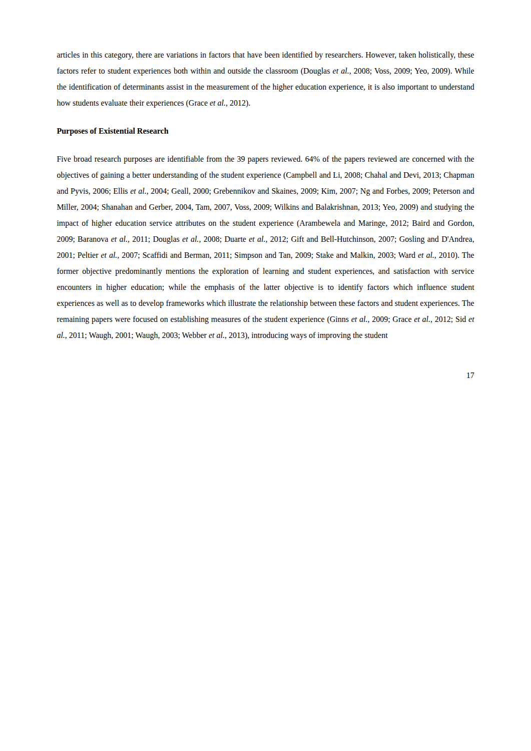articles in this category, there are variations in factors that have been identified by researchers. However, taken holistically, these factors refer to student experiences both within and outside the classroom (Douglas et al., 2008; Voss, 2009; Yeo, 2009). While the identification of determinants assist in the measurement of the higher education experience, it is also important to understand how students evaluate their experiences (Grace et al., 2012).
Purposes of Existential Research
Five broad research purposes are identifiable from the 39 papers reviewed. 64% of the papers reviewed are concerned with the objectives of gaining a better understanding of the student experience (Campbell and Li, 2008; Chahal and Devi, 2013; Chapman and Pyvis, 2006; Ellis et al., 2004; Geall, 2000; Grebennikov and Skaines, 2009; Kim, 2007; Ng and Forbes, 2009; Peterson and Miller, 2004; Shanahan and Gerber, 2004, Tam, 2007, Voss, 2009; Wilkins and Balakrishnan, 2013; Yeo, 2009) and studying the impact of higher education service attributes on the student experience (Arambewela and Maringe, 2012; Baird and Gordon, 2009; Baranova et al., 2011; Douglas et al., 2008; Duarte et al., 2012; Gift and Bell-Hutchinson, 2007; Gosling and D'Andrea, 2001; Peltier et al., 2007; Scaffidi and Berman, 2011; Simpson and Tan, 2009; Stake and Malkin, 2003; Ward et al., 2010). The former objective predominantly mentions the exploration of learning and student experiences, and satisfaction with service encounters in higher education; while the emphasis of the latter objective is to identify factors which influence student experiences as well as to develop frameworks which illustrate the relationship between these factors and student experiences. The remaining papers were focused on establishing measures of the student experience (Ginns et al., 2009; Grace et al., 2012; Sid et al., 2011; Waugh, 2001; Waugh, 2003; Webber et al., 2013), introducing ways of improving the student
17